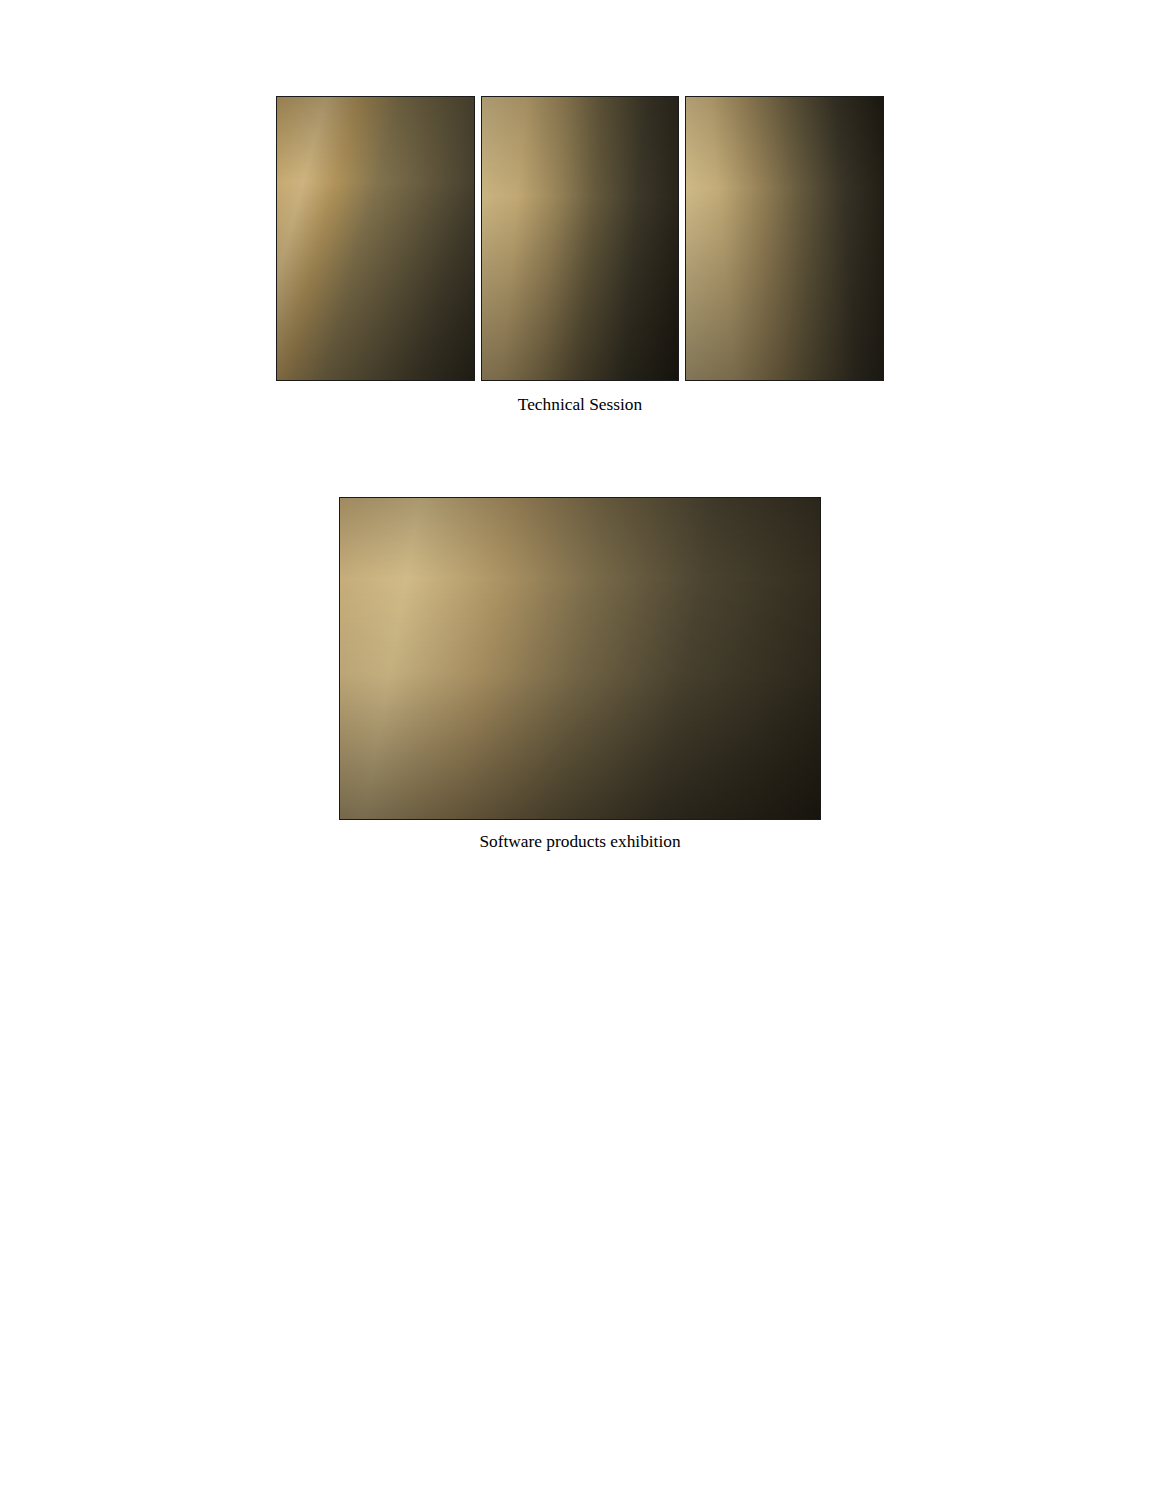Technical Session
Software products exhibition